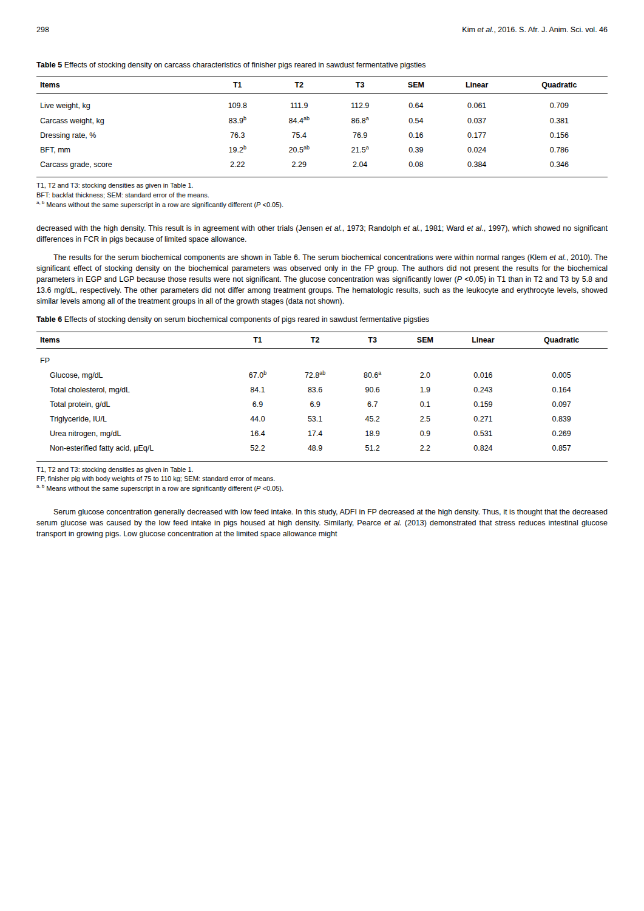298
Kim et al., 2016. S. Afr. J. Anim. Sci. vol. 46
Table 5 Effects of stocking density on carcass characteristics of finisher pigs reared in sawdust fermentative pigsties
| Items | T1 | T2 | T3 | SEM | Linear | Quadratic |
| --- | --- | --- | --- | --- | --- | --- |
| Live weight, kg | 109.8 | 111.9 | 112.9 | 0.64 | 0.061 | 0.709 |
| Carcass weight, kg | 83.9 b | 84.4 ab | 86.8 a | 0.54 | 0.037 | 0.381 |
| Dressing rate, % | 76.3 | 75.4 | 76.9 | 0.16 | 0.177 | 0.156 |
| BFT, mm | 19.2 b | 20.5 ab | 21.5 a | 0.39 | 0.024 | 0.786 |
| Carcass grade, score | 2.22 | 2.29 | 2.04 | 0.08 | 0.384 | 0.346 |
T1, T2 and T3: stocking densities as given in Table 1.
BFT: backfat thickness; SEM: standard error of the means.
a, b Means without the same superscript in a row are significantly different (P <0.05).
decreased with the high density. This result is in agreement with other trials (Jensen et al., 1973; Randolph et al., 1981; Ward et al., 1997), which showed no significant differences in FCR in pigs because of limited space allowance.
The results for the serum biochemical components are shown in Table 6. The serum biochemical concentrations were within normal ranges (Klem et al., 2010). The significant effect of stocking density on the biochemical parameters was observed only in the FP group. The authors did not present the results for the biochemical parameters in EGP and LGP because those results were not significant. The glucose concentration was significantly lower (P <0.05) in T1 than in T2 and T3 by 5.8 and 13.6 mg/dL, respectively. The other parameters did not differ among treatment groups. The hematologic results, such as the leukocyte and erythrocyte levels, showed similar levels among all of the treatment groups in all of the growth stages (data not shown).
Table 6 Effects of stocking density on serum biochemical components of pigs reared in sawdust fermentative pigsties
| Items | T1 | T2 | T3 | SEM | Linear | Quadratic |
| --- | --- | --- | --- | --- | --- | --- |
| FP | | | | | | |
| Glucose, mg/dL | 67.0 b | 72.8 ab | 80.6 a | 2.0 | 0.016 | 0.005 |
| Total cholesterol, mg/dL | 84.1 | 83.6 | 90.6 | 1.9 | 0.243 | 0.164 |
| Total protein, g/dL | 6.9 | 6.9 | 6.7 | 0.1 | 0.159 | 0.097 |
| Triglyceride, IU/L | 44.0 | 53.1 | 45.2 | 2.5 | 0.271 | 0.839 |
| Urea nitrogen, mg/dL | 16.4 | 17.4 | 18.9 | 0.9 | 0.531 | 0.269 |
| Non-esterified fatty acid, µEq/L | 52.2 | 48.9 | 51.2 | 2.2 | 0.824 | 0.857 |
T1, T2 and T3: stocking densities as given in Table 1.
FP, finisher pig with body weights of 75 to 110 kg; SEM: standard error of means.
a, b Means without the same superscript in a row are significantly different (P <0.05).
Serum glucose concentration generally decreased with low feed intake. In this study, ADFI in FP decreased at the high density. Thus, it is thought that the decreased serum glucose was caused by the low feed intake in pigs housed at high density. Similarly, Pearce et al. (2013) demonstrated that stress reduces intestinal glucose transport in growing pigs. Low glucose concentration at the limited space allowance might